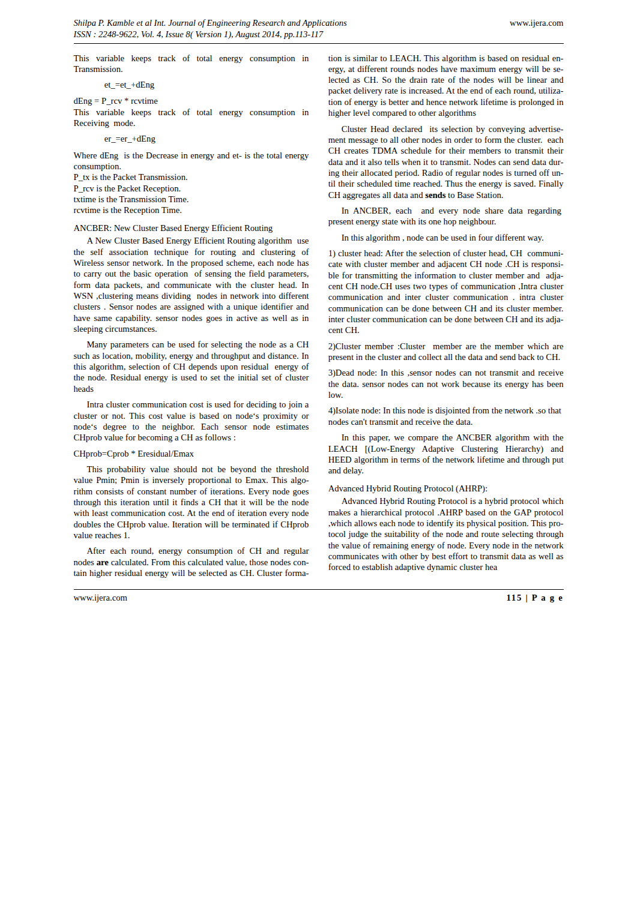Shilpa P. Kamble et al Int. Journal of Engineering Research and Applications www.ijera.com
ISSN : 2248-9622, Vol. 4, Issue 8( Version 1), August 2014, pp.113-117
This variable keeps track of total energy consumption in Transmission.
et_=et_+dEng
dEng = P_rcv * rcvtime
This variable keeps track of total energy consumption in Receiving mode.
er_=er_+dEng
Where dEng is the Decrease in energy and et- is the total energy consumption.
P_tx is the Packet Transmission.
P_rcv is the Packet Reception.
txtime is the Transmission Time.
rcvtime is the Reception Time.
ANCBER: New Cluster Based Energy Efficient Routing
A New Cluster Based Energy Efficient Routing algorithm use the self association technique for routing and clustering of Wireless sensor network. In the proposed scheme, each node has to carry out the basic operation of sensing the field parameters, form data packets, and communicate with the cluster head. In WSN ,clustering means dividing nodes in network into different clusters . Sensor nodes are assigned with a unique identifier and have same capability. sensor nodes goes in active as well as in sleeping circumstances.
Many parameters can be used for selecting the node as a CH such as location, mobility, energy and throughput and distance. In this algorithm, selection of CH depends upon residual energy of the node. Residual energy is used to set the initial set of cluster heads
Intra cluster communication cost is used for deciding to join a cluster or not. This cost value is based on node‘s proximity or node‘s degree to the neighbor. Each sensor node estimates CHprob value for becoming a CH as follows :
CHprob=Cprob * Eresidual/Emax
This probability value should not be beyond the threshold value Pmin; Pmin is inversely proportional to Emax. This algorithm consists of constant number of iterations. Every node goes through this iteration until it finds a CH that it will be the node with least communication cost. At the end of iteration every node doubles the CHprob value. Iteration will be terminated if CHprob value reaches 1.
After each round, energy consumption of CH and regular nodes are calculated. From this calculated value, those nodes contain higher residual energy will be selected as CH. Cluster formation is similar to LEACH. This algorithm is based on residual energy, at different rounds nodes have maximum energy will be selected as CH. So the drain rate of the nodes will be linear and packet delivery rate is increased. At the end of each round, utilization of energy is better and hence network lifetime is prolonged in higher level compared to other algorithms
Cluster Head declared its selection by conveying advertisement message to all other nodes in order to form the cluster. each CH creates TDMA schedule for their members to transmit their data and it also tells when it to transmit. Nodes can send data during their allocated period. Radio of regular nodes is turned off until their scheduled time reached. Thus the energy is saved. Finally CH aggregates all data and sends to Base Station.
In ANCBER, each and every node share data regarding present energy state with its one hop neighbour.
In this algorithm , node can be used in four different way.
1) cluster head: After the selection of cluster head, CH communicate with cluster member and adjacent CH node .CH is responsible for transmitting the information to cluster member and adjacent CH node.CH uses two types of communication ,Intra cluster communication and inter cluster communication . intra cluster communication can be done between CH and its cluster member. inter cluster communication can be done between CH and its adjacent CH.
2)Cluster member :Cluster member are the member which are present in the cluster and collect all the data and send back to CH.
3)Dead node: In this ,sensor nodes can not transmit and receive the data. sensor nodes can not work because its energy has been low.
4)Isolate node: In this node is disjointed from the network .so that nodes can't transmit and receive the data.
In this paper, we compare the ANCBER algorithm with the LEACH [(Low-Energy Adaptive Clustering Hierarchy) and HEED algorithm in terms of the network lifetime and through put and delay.
Advanced Hybrid Routing Protocol (AHRP):
Advanced Hybrid Routing Protocol is a hybrid protocol which makes a hierarchical protocol .AHRP based on the GAP protocol ,which allows each node to identify its physical position. This protocol judge the suitability of the node and route selecting through the value of remaining energy of node. Every node in the network communicates with other by best effort to transmit data as well as forced to establish adaptive dynamic cluster hea
www.ijera.com 115 | P a g e